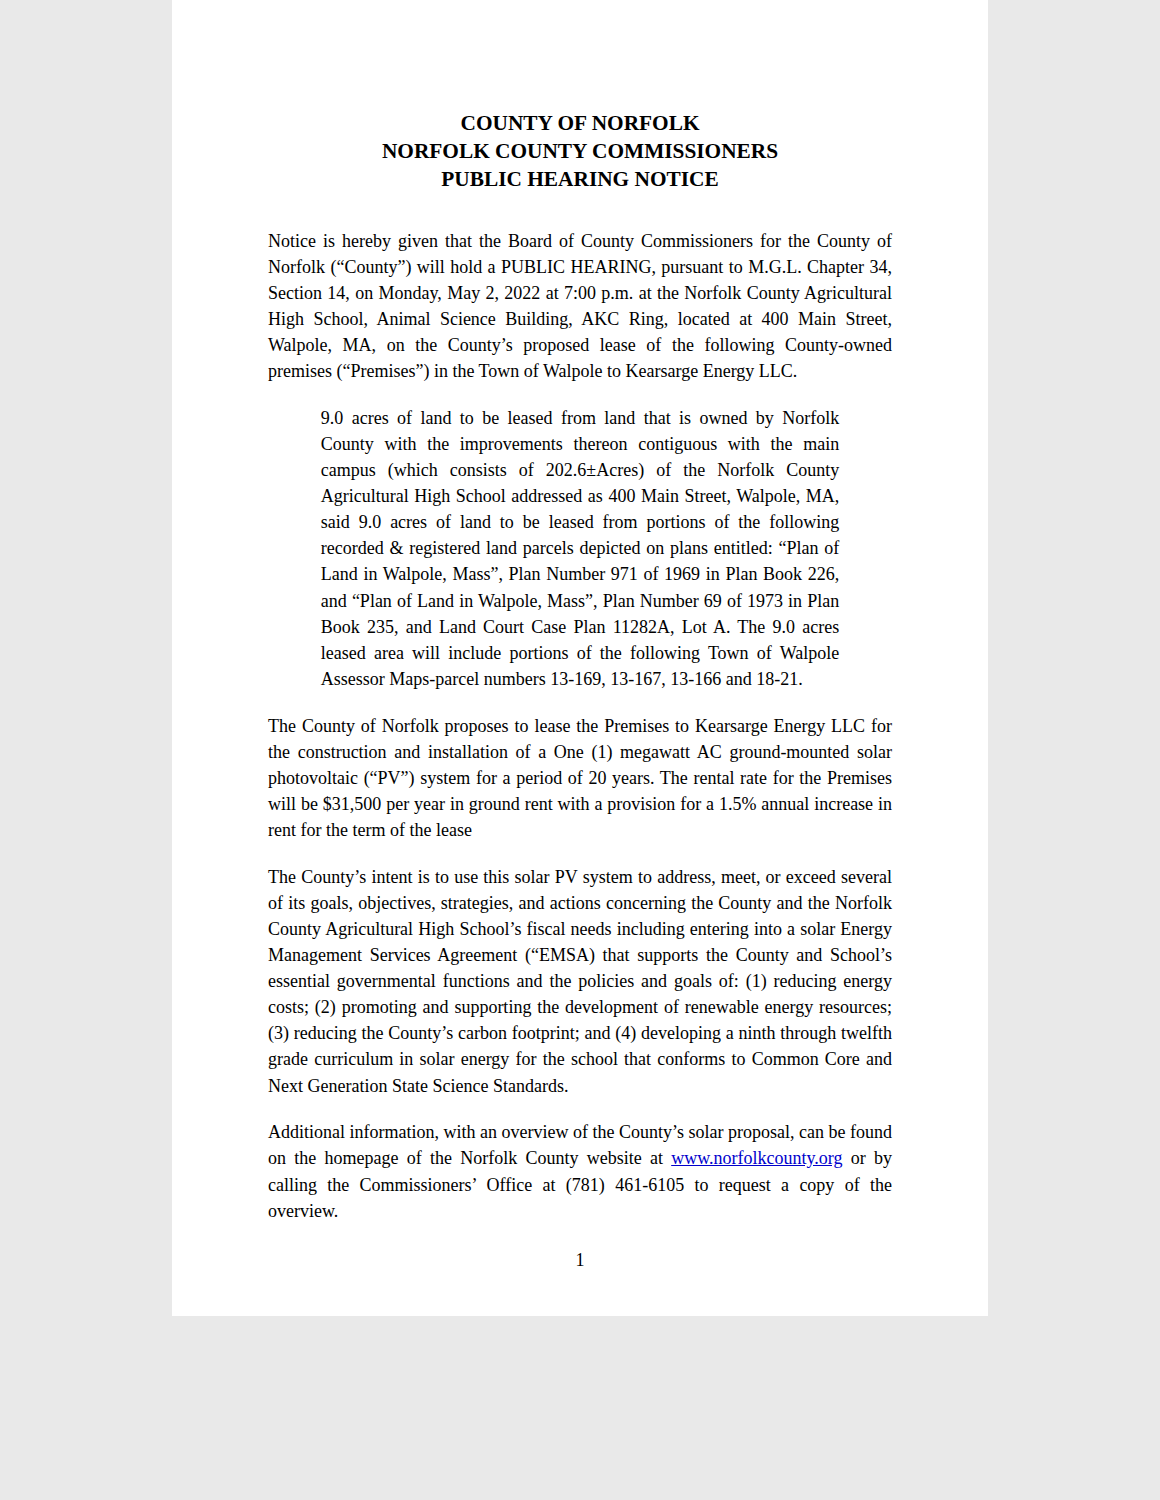COUNTY OF NORFOLK NORFOLK COUNTY COMMISSIONERS PUBLIC HEARING NOTICE
Notice is hereby given that the Board of County Commissioners for the County of Norfolk (“County”) will hold a PUBLIC HEARING, pursuant to M.G.L. Chapter 34, Section 14, on Monday, May 2, 2022 at 7:00 p.m. at the Norfolk County Agricultural High School, Animal Science Building, AKC Ring, located at 400 Main Street, Walpole, MA, on the County’s proposed lease of the following County-owned premises (“Premises”) in the Town of Walpole to Kearsarge Energy LLC.
9.0 acres of land to be leased from land that is owned by Norfolk County with the improvements thereon contiguous with the main campus (which consists of 202.6±Acres) of the Norfolk County Agricultural High School addressed as 400 Main Street, Walpole, MA, said 9.0 acres of land to be leased from portions of the following recorded & registered land parcels depicted on plans entitled: “Plan of Land in Walpole, Mass”, Plan Number 971 of 1969 in Plan Book 226, and “Plan of Land in Walpole, Mass”, Plan Number 69 of 1973 in Plan Book 235, and Land Court Case Plan 11282A, Lot A. The 9.0 acres leased area will include portions of the following Town of Walpole Assessor Maps-parcel numbers 13-169, 13-167, 13-166 and 18-21.
The County of Norfolk proposes to lease the Premises to Kearsarge Energy LLC for the construction and installation of a One (1) megawatt AC ground-mounted solar photovoltaic (“PV”) system for a period of 20 years. The rental rate for the Premises will be $31,500 per year in ground rent with a provision for a 1.5% annual increase in rent for the term of the lease
The County’s intent is to use this solar PV system to address, meet, or exceed several of its goals, objectives, strategies, and actions concerning the County and the Norfolk County Agricultural High School’s fiscal needs including entering into a solar Energy Management Services Agreement (“EMSA) that supports the County and School’s essential governmental functions and the policies and goals of: (1) reducing energy costs; (2) promoting and supporting the development of renewable energy resources; (3) reducing the County’s carbon footprint; and (4) developing a ninth through twelfth grade curriculum in solar energy for the school that conforms to Common Core and Next Generation State Science Standards.
Additional information, with an overview of the County’s solar proposal, can be found on the homepage of the Norfolk County website at www.norfolkcounty.org or by calling the Commissioners’ Office at (781) 461-6105 to request a copy of the overview.
1